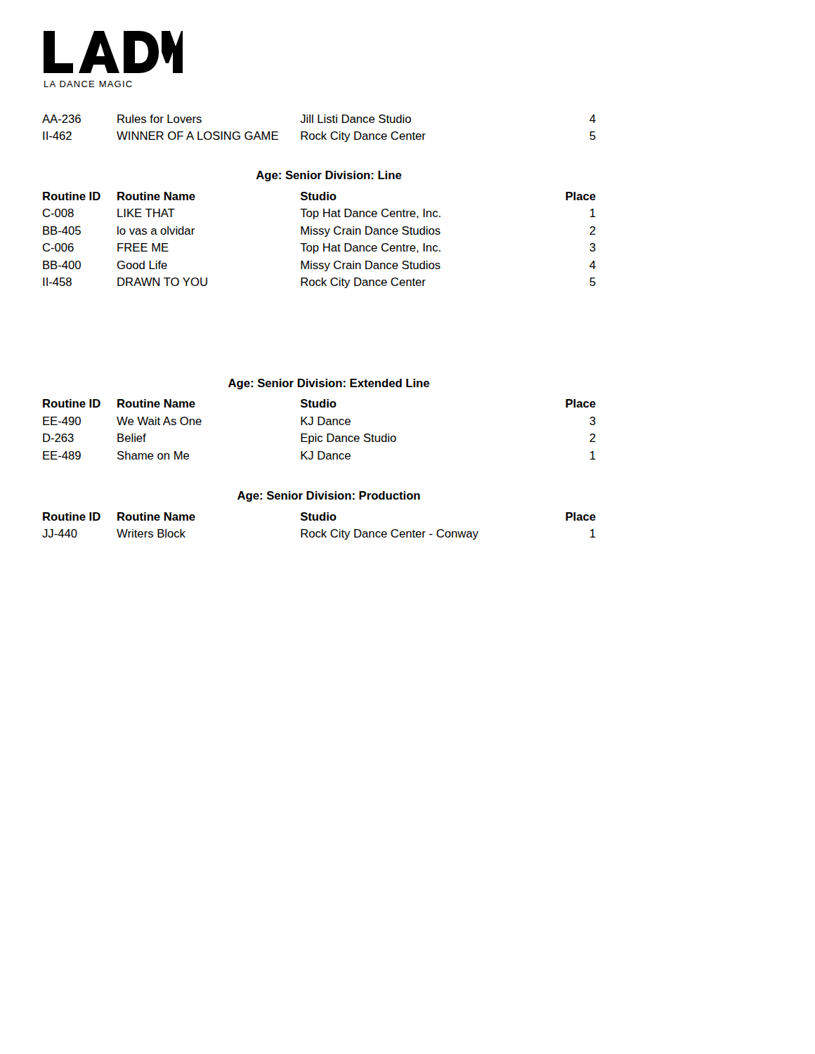LA DANCE MAGIC
| AA-236 | Rules for Lovers | Jill Listi Dance Studio | 4 |
| II-462 | WINNER OF A LOSING GAME | Rock City Dance Center | 5 |
Age: Senior Division: Line
| Routine ID | Routine Name | Studio | Place |
| --- | --- | --- | --- |
| C-008 | LIKE THAT | Top Hat Dance Centre, Inc. | 1 |
| BB-405 | lo vas a olvidar | Missy Crain Dance Studios | 2 |
| C-006 | FREE ME | Top Hat Dance Centre, Inc. | 3 |
| BB-400 | Good Life | Missy Crain Dance Studios | 4 |
| II-458 | DRAWN TO YOU | Rock City Dance Center | 5 |
Age: Senior Division: Extended Line
| Routine ID | Routine Name | Studio | Place |
| --- | --- | --- | --- |
| EE-490 | We Wait As One | KJ Dance | 3 |
| D-263 | Belief | Epic Dance Studio | 2 |
| EE-489 | Shame on Me | KJ Dance | 1 |
Age: Senior Division: Production
| Routine ID | Routine Name | Studio | Place |
| --- | --- | --- | --- |
| JJ-440 | Writers Block | Rock City Dance Center - Conway | 1 |